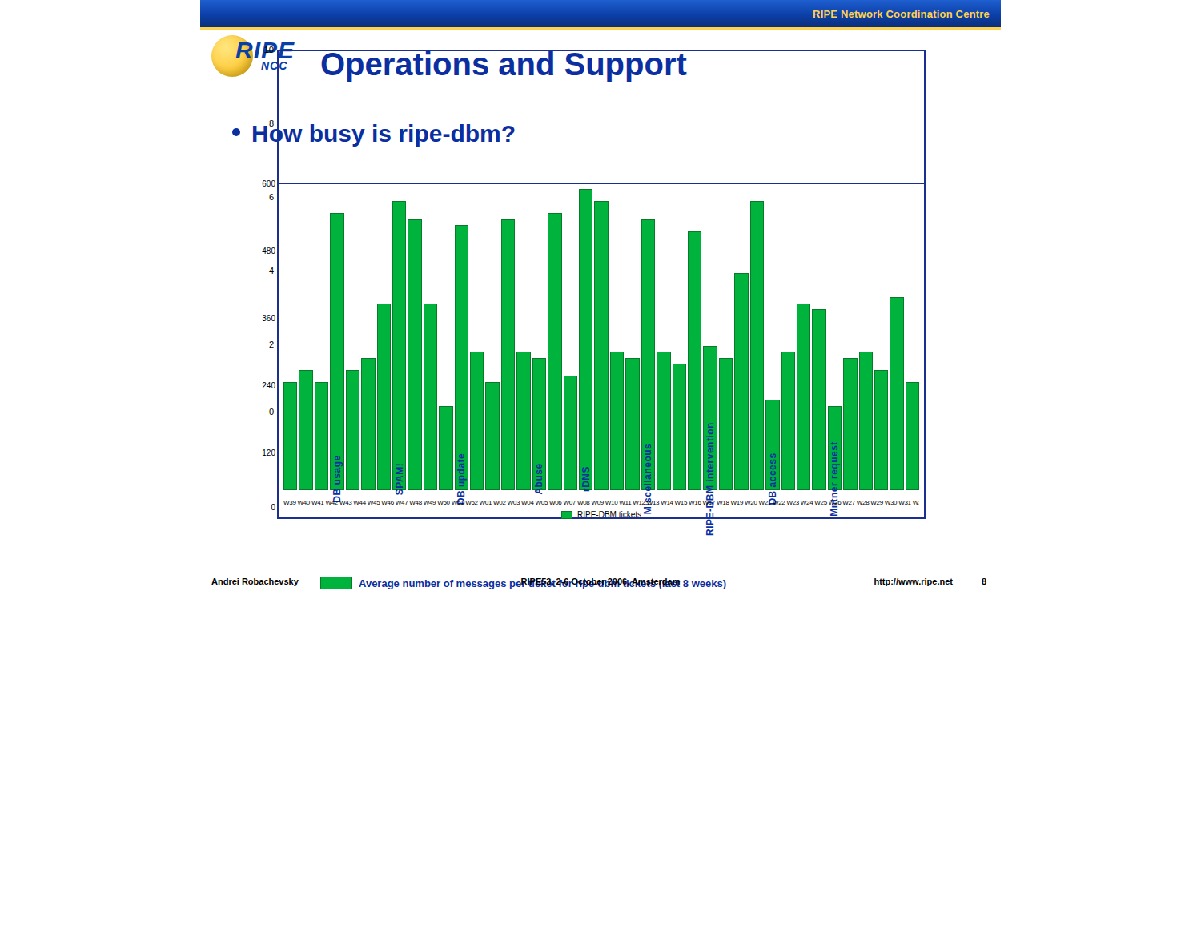RIPE Network Coordination Centre
RIPE
NCC
Operations and Support
How busy is ripe-dbm?
10 8 6 4 2 0
600 480 360 240 120 0
DB usage
SPAM!
DB update
Abuse
rDNS
Miscellaneous
RIPE-DBM intervention
DB access
Mntner request
W39 W40 W41 W42 W43 W44 W45 W46 W47 W48 W49 W50 W51 W52 W01 W02 W03 W04 W05 W06 W07 W08 W09 W10 W11 W12 W13 W14 W15 W16 W17 W18 W19 W20 W21 W22 W23 W24 W25 W26 W27 W28 W29 W30 W31 W32 W33 W34 W35 W36 W37 W38 W39
RIPE-DBM tickets
Average number of messages per ticket for ripe-dbm tickets (last 8 weeks)
Andrei Robachevsky
RIPE53, 2-6 October 2006, Amsterdam
http://www.ripe.net
8